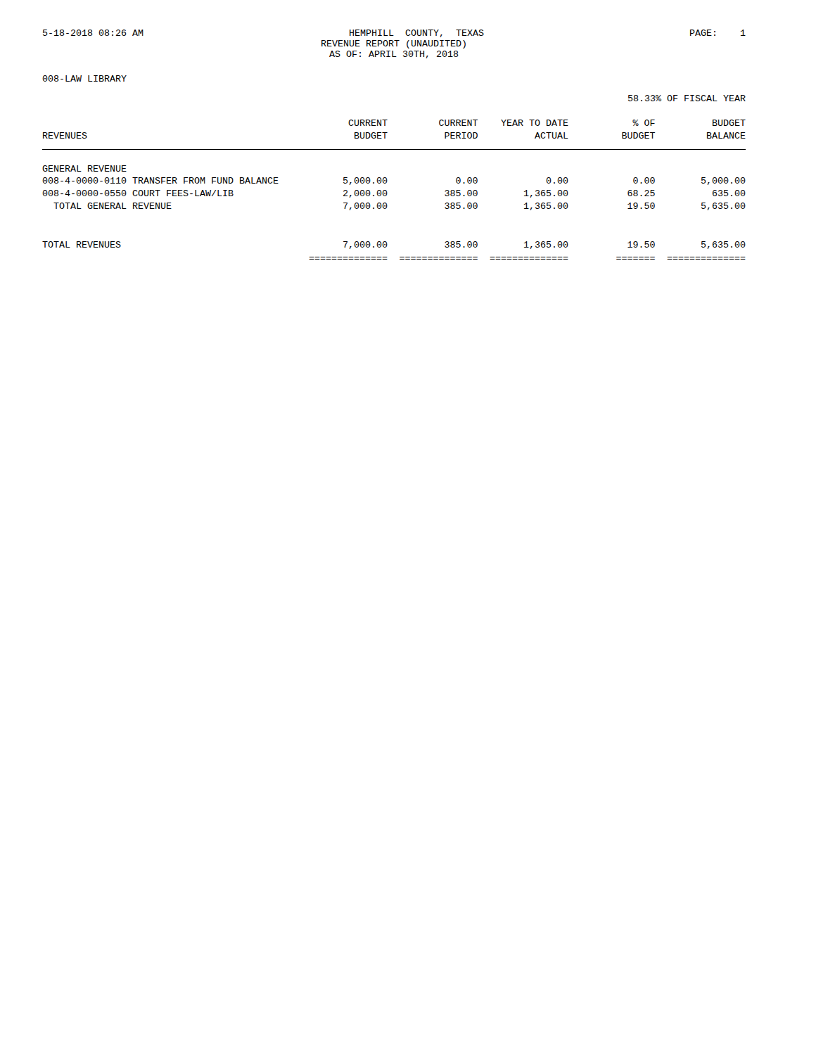5-18-2018 08:26 AM
HEMPHILL COUNTY, TEXAS
PAGE: 1
REVENUE REPORT (UNAUDITED)
AS OF: APRIL 30TH, 2018
008-LAW LIBRARY
58.33% OF FISCAL YEAR
| | CURRENT | CURRENT | YEAR TO DATE | % OF | BUDGET |
| --- | --- | --- | --- | --- | --- |
| REVENUES | BUDGET | PERIOD | ACTUAL | BUDGET | BALANCE |
| GENERAL REVENUE | | | | | |
| 008-4-0000-0110 TRANSFER FROM FUND BALANCE | 5,000.00 | 0.00 | 0.00 | 0.00 | 5,000.00 |
| 008-4-0000-0550 COURT FEES-LAW/LIB | 2,000.00 | 385.00 | 1,365.00 | 68.25 | 635.00 |
| TOTAL GENERAL REVENUE | 7,000.00 | 385.00 | 1,365.00 | 19.50 | 5,635.00 |
| TOTAL REVENUES | 7,000.00 | 385.00 | 1,365.00 | 19.50 | 5,635.00 |
| | ============== | ============== | ============== | ======= | ============== |